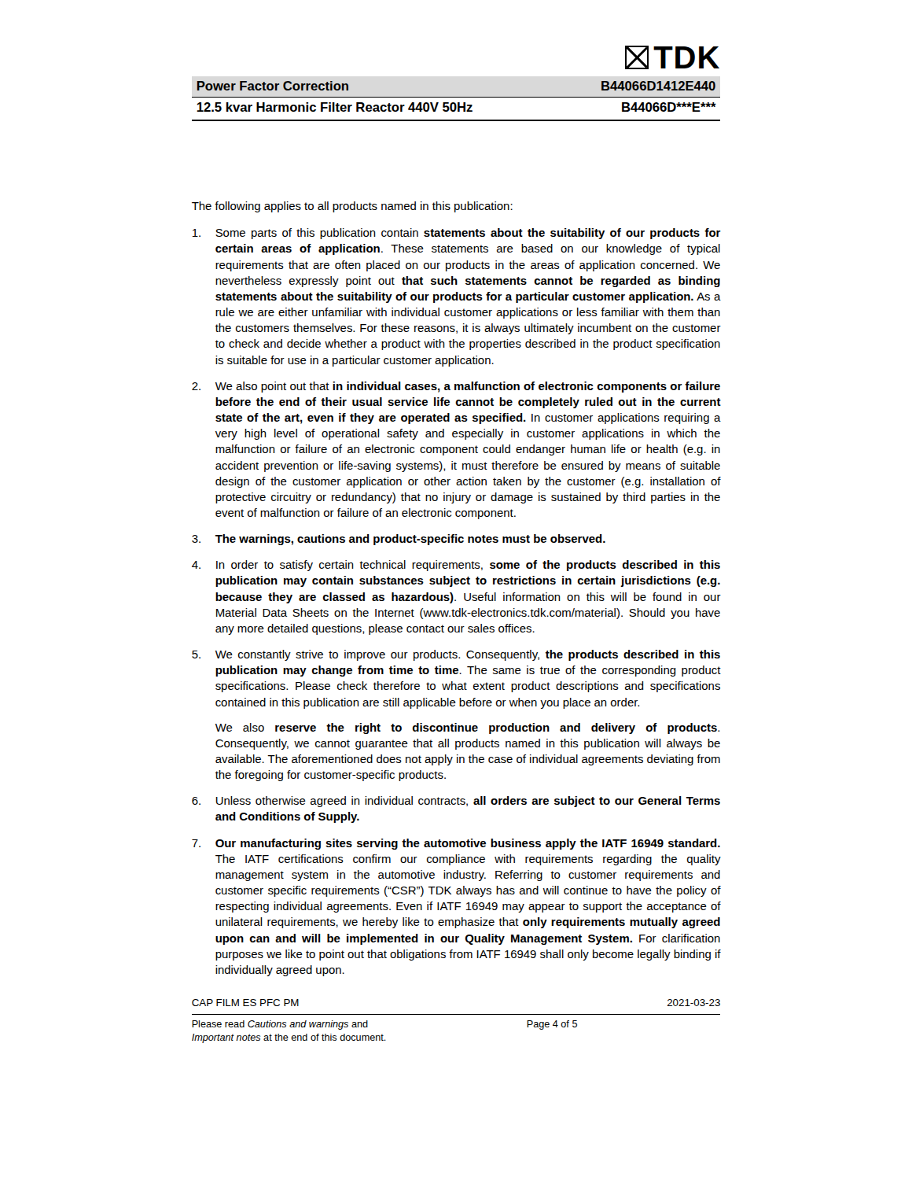TDK
Power Factor Correction B44066D1412E440
12.5 kvar Harmonic Filter Reactor 440V 50Hz B44066D***E***
The following applies to all products named in this publication:
Some parts of this publication contain statements about the suitability of our products for certain areas of application. These statements are based on our knowledge of typical requirements that are often placed on our products in the areas of application concerned. We nevertheless expressly point out that such statements cannot be regarded as binding statements about the suitability of our products for a particular customer application. As a rule we are either unfamiliar with individual customer applications or less familiar with them than the customers themselves. For these reasons, it is always ultimately incumbent on the customer to check and decide whether a product with the properties described in the product specification is suitable for use in a particular customer application.
We also point out that in individual cases, a malfunction of electronic components or failure before the end of their usual service life cannot be completely ruled out in the current state of the art, even if they are operated as specified. In customer applications requiring a very high level of operational safety and especially in customer applications in which the malfunction or failure of an electronic component could endanger human life or health (e.g. in accident prevention or life-saving systems), it must therefore be ensured by means of suitable design of the customer application or other action taken by the customer (e.g. installation of protective circuitry or redundancy) that no injury or damage is sustained by third parties in the event of malfunction or failure of an electronic component.
The warnings, cautions and product-specific notes must be observed.
In order to satisfy certain technical requirements, some of the products described in this publication may contain substances subject to restrictions in certain jurisdictions (e.g. because they are classed as hazardous). Useful information on this will be found in our Material Data Sheets on the Internet (www.tdk-electronics.tdk.com/material). Should you have any more detailed questions, please contact our sales offices.
We constantly strive to improve our products. Consequently, the products described in this publication may change from time to time. The same is true of the corresponding product specifications. Please check therefore to what extent product descriptions and specifications contained in this publication are still applicable before or when you place an order.
We also reserve the right to discontinue production and delivery of products. Consequently, we cannot guarantee that all products named in this publication will always be available. The aforementioned does not apply in the case of individual agreements deviating from the foregoing for customer-specific products.
Unless otherwise agreed in individual contracts, all orders are subject to our General Terms and Conditions of Supply.
Our manufacturing sites serving the automotive business apply the IATF 16949 standard. The IATF certifications confirm our compliance with requirements regarding the quality management system in the automotive industry. Referring to customer requirements and customer specific requirements (“CSR”) TDK always has and will continue to have the policy of respecting individual agreements. Even if IATF 16949 may appear to support the acceptance of unilateral requirements, we hereby like to emphasize that only requirements mutually agreed upon can and will be implemented in our Quality Management System. For clarification purposes we like to point out that obligations from IATF 16949 shall only become legally binding if individually agreed upon.
CAP FILM ES PFC PM 2021-03-23
Please read Cautions and warnings and
Important notes at the end of this document.
Page 4 of 5